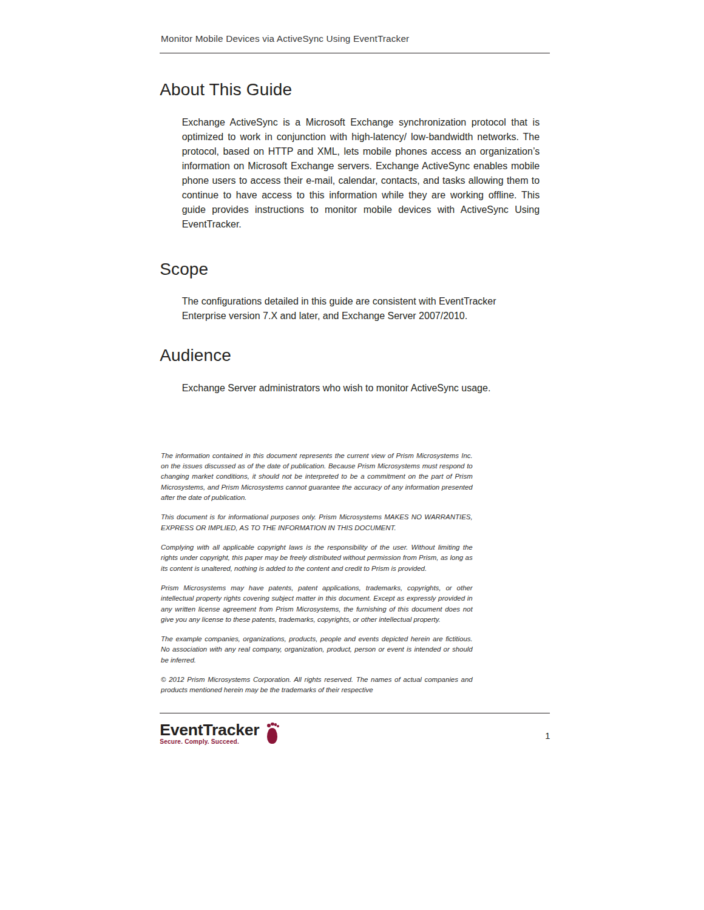Monitor Mobile Devices via ActiveSync Using EventTracker
About This Guide
Exchange ActiveSync is a Microsoft Exchange synchronization protocol that is optimized to work in conjunction with high-latency/ low-bandwidth networks. The protocol, based on HTTP and XML, lets mobile phones access an organization’s information on Microsoft Exchange servers. Exchange ActiveSync enables mobile phone users to access their e-mail, calendar, contacts, and tasks allowing them to continue to have access to this information while they are working offline. This guide provides instructions to monitor mobile devices with ActiveSync Using EventTracker.
Scope
The configurations detailed in this guide are consistent with EventTracker Enterprise version 7.X and later, and Exchange Server 2007/2010.
Audience
Exchange Server administrators who wish to monitor ActiveSync usage.
The information contained in this document represents the current view of Prism Microsystems Inc. on the issues discussed as of the date of publication. Because Prism Microsystems must respond to changing market conditions, it should not be interpreted to be a commitment on the part of Prism Microsystems, and Prism Microsystems cannot guarantee the accuracy of any information presented after the date of publication.
This document is for informational purposes only. Prism Microsystems MAKES NO WARRANTIES, EXPRESS OR IMPLIED, AS TO THE INFORMATION IN THIS DOCUMENT.
Complying with all applicable copyright laws is the responsibility of the user. Without limiting the rights under copyright, this paper may be freely distributed without permission from Prism, as long as its content is unaltered, nothing is added to the content and credit to Prism is provided.
Prism Microsystems may have patents, patent applications, trademarks, copyrights, or other intellectual property rights covering subject matter in this document. Except as expressly provided in any written license agreement from Prism Microsystems, the furnishing of this document does not give you any license to these patents, trademarks, copyrights, or other intellectual property.
The example companies, organizations, products, people and events depicted herein are fictitious. No association with any real company, organization, product, person or event is intended or should be inferred.
© 2012 Prism Microsystems Corporation. All rights reserved. The names of actual companies and products mentioned herein may be the trademarks of their respective
EventTracker
Secure. Comply. Succeed.
1